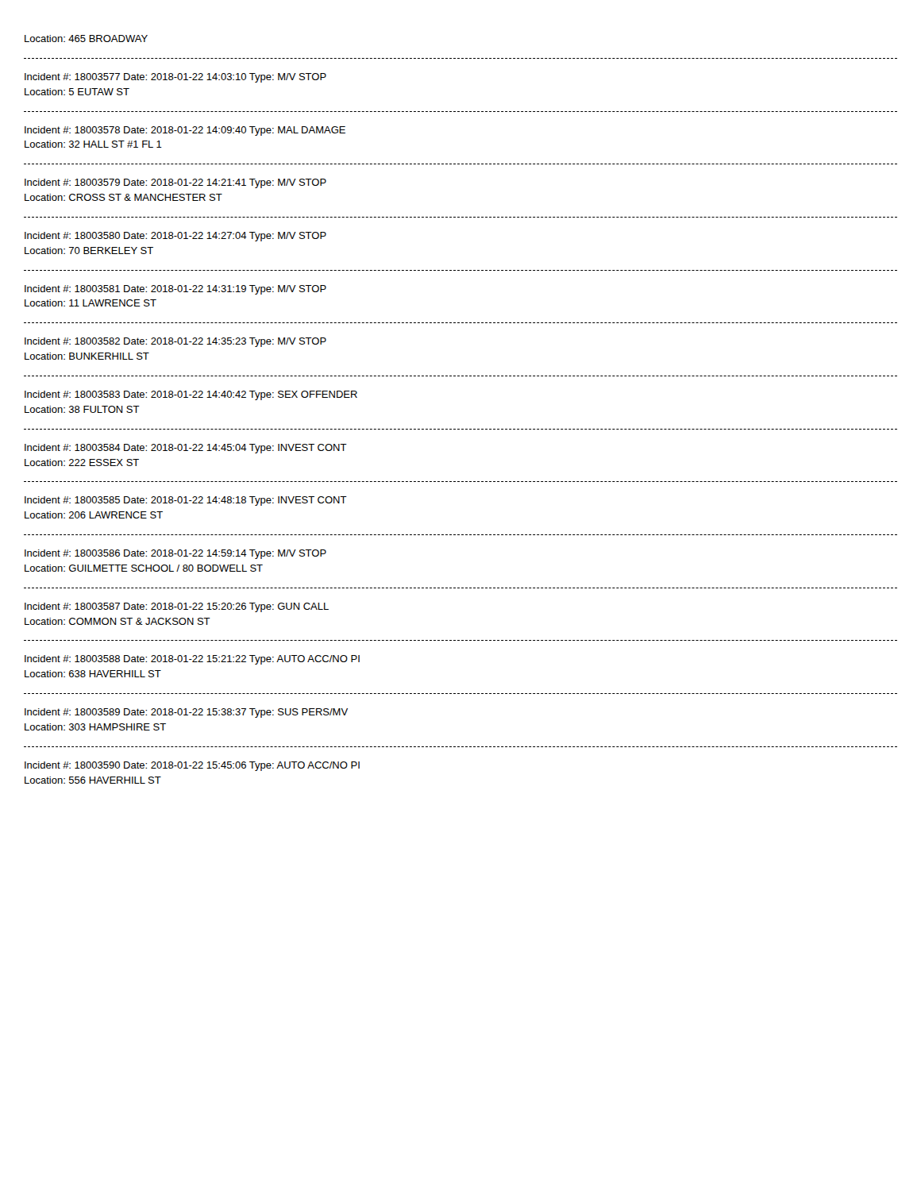Location: 465 BROADWAY
Incident #: 18003577 Date: 2018-01-22 14:03:10 Type: M/V STOP
Location: 5 EUTAW ST
Incident #: 18003578 Date: 2018-01-22 14:09:40 Type: MAL DAMAGE
Location: 32 HALL ST #1 FL 1
Incident #: 18003579 Date: 2018-01-22 14:21:41 Type: M/V STOP
Location: CROSS ST & MANCHESTER ST
Incident #: 18003580 Date: 2018-01-22 14:27:04 Type: M/V STOP
Location: 70 BERKELEY ST
Incident #: 18003581 Date: 2018-01-22 14:31:19 Type: M/V STOP
Location: 11 LAWRENCE ST
Incident #: 18003582 Date: 2018-01-22 14:35:23 Type: M/V STOP
Location: BUNKERHILL ST
Incident #: 18003583 Date: 2018-01-22 14:40:42 Type: SEX OFFENDER
Location: 38 FULTON ST
Incident #: 18003584 Date: 2018-01-22 14:45:04 Type: INVEST CONT
Location: 222 ESSEX ST
Incident #: 18003585 Date: 2018-01-22 14:48:18 Type: INVEST CONT
Location: 206 LAWRENCE ST
Incident #: 18003586 Date: 2018-01-22 14:59:14 Type: M/V STOP
Location: GUILMETTE SCHOOL / 80 BODWELL ST
Incident #: 18003587 Date: 2018-01-22 15:20:26 Type: GUN CALL
Location: COMMON ST & JACKSON ST
Incident #: 18003588 Date: 2018-01-22 15:21:22 Type: AUTO ACC/NO PI
Location: 638 HAVERHILL ST
Incident #: 18003589 Date: 2018-01-22 15:38:37 Type: SUS PERS/MV
Location: 303 HAMPSHIRE ST
Incident #: 18003590 Date: 2018-01-22 15:45:06 Type: AUTO ACC/NO PI
Location: 556 HAVERHILL ST